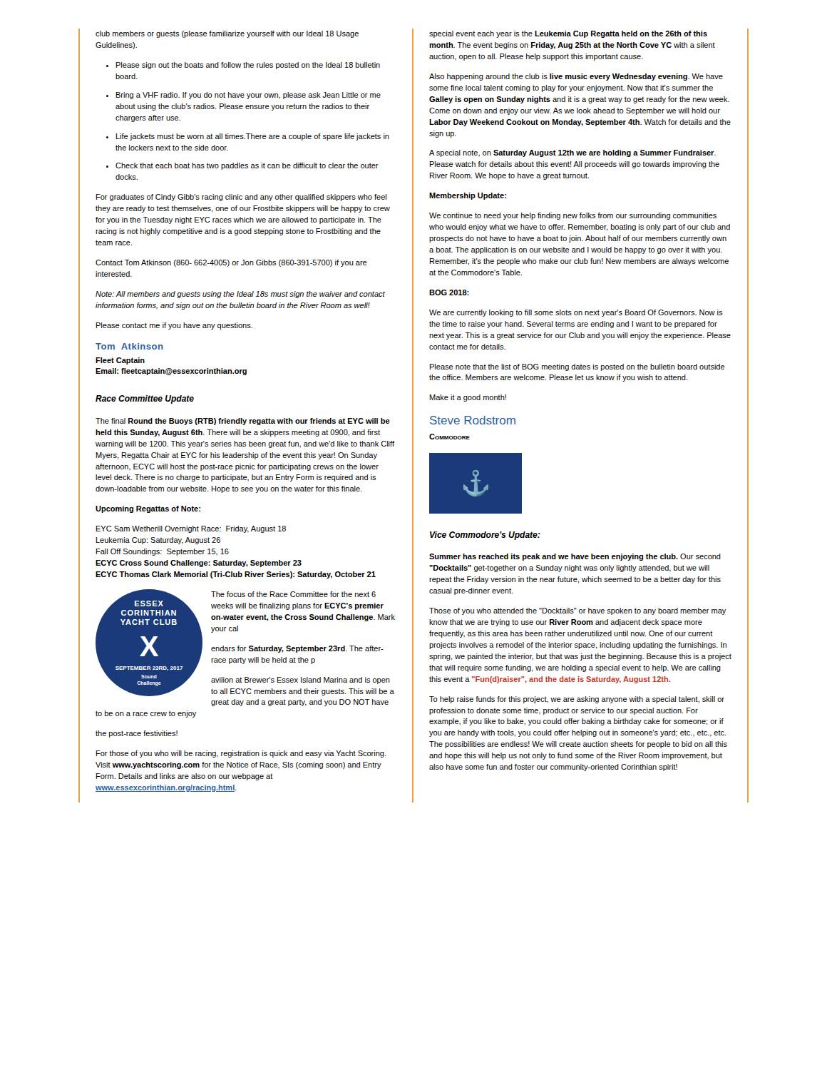club members or guests (please familiarize yourself with our Ideal 18 Usage Guidelines).
Please sign out the boats and follow the rules posted on the Ideal 18 bulletin board.
Bring a VHF radio. If you do not have your own, please ask Jean Little or me about using the club's radios. Please ensure you return the radios to their chargers after use.
Life jackets must be worn at all times.There are a couple of spare life jackets in the lockers next to the side door.
Check that each boat has two paddles as it can be difficult to clear the outer docks.
For graduates of Cindy Gibb's racing clinic and any other qualified skippers who feel they are ready to test themselves, one of our Frostbite skippers will be happy to crew for you in the Tuesday night EYC races which we are allowed to participate in. The racing is not highly competitive and is a good stepping stone to Frostbiting and the team race.
Contact Tom Atkinson (860- 662-4005) or Jon Gibbs (860-391-5700) if you are interested.
Note: All members and guests using the Ideal 18s must sign the waiver and contact information forms, and sign out on the bulletin board in the River Room as well!
Please contact me if you have any questions.
Tom Atkinson
Fleet Captain
Email: fleetcaptain@essexcorinthian.org
Race Committee Update
The final Round the Buoys (RTB) friendly regatta with our friends at EYC will be held this Sunday, August 6th. There will be a skippers meeting at 0900, and first warning will be 1200. This year's series has been great fun, and we'd like to thank Cliff Myers, Regatta Chair at EYC for his leadership of the event this year! On Sunday afternoon, ECYC will host the post-race picnic for participating crews on the lower level deck. There is no charge to participate, but an Entry Form is required and is down-loadable from our website. Hope to see you on the water for this finale.
Upcoming Regattas of Note:
EYC Sam Wetherill Overnight Race: Friday, August 18
Leukemia Cup: Saturday, August 26
Fall Off Soundings: September 15, 16
ECYC Cross Sound Challenge: Saturday, September 23
ECYC Thomas Clark Memorial (Tri-Club River Series): Saturday, October 21
ESSEX
CORINTHIAN
YACHT CLUB
X
SEPTEMBER 23RD, 2017
Sound
Challenge
The focus of the Race Committee for the next 6 weeks will be finalizing plans for ECYC's premier on-water event, the Cross Sound Challenge. Mark your cal
endars for Saturday, September 23rd. The after-race party will be held at the p
avilion at Brewer's Essex Island Marina and is open to all ECYC members and their guests. This will be a great day and a great party, and you DO NOT have to be on a race crew to enjoy
the post-race festivities!
For those of you who will be racing, registration is quick and easy via Yacht Scoring. Visit www.yachtscoring.com for the Notice of Race, SIs (coming soon) and Entry Form. Details and links are also on our webpage at www.essexcorinthian.org/racing.html.
special event each year is the Leukemia Cup Regatta held on the 26th of this month. The event begins on Friday, Aug 25th at the North Cove YC with a silent auction, open to all. Please help support this important cause.
Also happening around the club is live music every Wednesday evening. We have some fine local talent coming to play for your enjoyment. Now that it's summer the Galley is open on Sunday nights and it is a great way to get ready for the new week. Come on down and enjoy our view. As we look ahead to September we will hold our Labor Day Weekend Cookout on Monday, September 4th. Watch for details and the sign up.
A special note, on Saturday August 12th we are holding a Summer Fundraiser. Please watch for details about this event! All proceeds will go towards improving the River Room. We hope to have a great turnout.
Membership Update:
We continue to need your help finding new folks from our surrounding communities who would enjoy what we have to offer. Remember, boating is only part of our club and prospects do not have to have a boat to join. About half of our members currently own a boat. The application is on our website and I would be happy to go over it with you. Remember, it's the people who make our club fun! New members are always welcome at the Commodore's Table.
BOG 2018:
We are currently looking to fill some slots on next year's Board Of Governors. Now is the time to raise your hand. Several terms are ending and I want to be prepared for next year. This is a great service for our Club and you will enjoy the experience. Please contact me for details.
Please note that the list of BOG meeting dates is posted on the bulletin board outside the office. Members are welcome. Please let us know if you wish to attend.
Make it a good month!
Steve Rodstrom
Commodore
⚓
Vice Commodore's Update:
Summer has reached its peak and we have been enjoying the club. Our second "Docktails" get-together on a Sunday night was only lightly attended, but we will repeat the Friday version in the near future, which seemed to be a better day for this casual pre-dinner event.
Those of you who attended the "Docktails" or have spoken to any board member may know that we are trying to use our River Room and adjacent deck space more frequently, as this area has been rather underutilized until now. One of our current projects involves a remodel of the interior space, including updating the furnishings. In spring, we painted the interior, but that was just the beginning. Because this is a project that will require some funding, we are holding a special event to help. We are calling this event a "Fun(d)raiser", and the date is Saturday, August 12th.
To help raise funds for this project, we are asking anyone with a special talent, skill or profession to donate some time, product or service to our special auction. For example, if you like to bake, you could offer baking a birthday cake for someone; or if you are handy with tools, you could offer helping out in someone's yard; etc., etc., etc. The possibilities are endless! We will create auction sheets for people to bid on all this and hope this will help us not only to fund some of the River Room improvement, but also have some fun and foster our community-oriented Corinthian spirit!